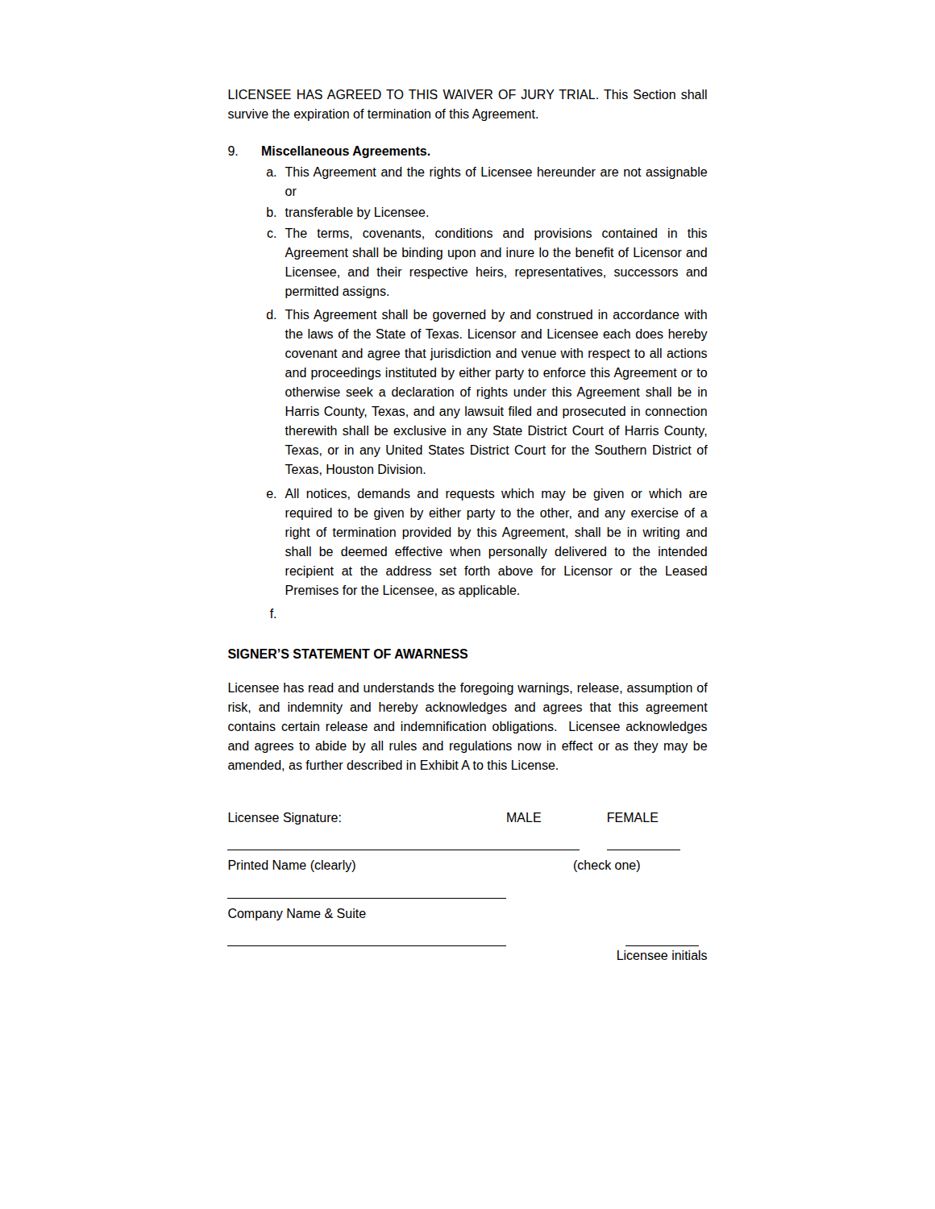LICENSEE HAS AGREED TO THIS WAIVER OF JURY TRIAL. This Section shall survive the expiration of termination of this Agreement.
9. Miscellaneous Agreements.
This Agreement and the rights of Licensee hereunder are not assignable or
transferable by Licensee.
The terms, covenants, conditions and provisions contained in this Agreement shall be binding upon and inure lo the benefit of Licensor and Licensee, and their respective heirs, representatives, successors and permitted assigns.
This Agreement shall be governed by and construed in accordance with the laws of the State of Texas. Licensor and Licensee each does hereby covenant and agree that jurisdiction and venue with respect to all actions and proceedings instituted by either party to enforce this Agreement or to otherwise seek a declaration of rights under this Agreement shall be in Harris County, Texas, and any lawsuit filed and prosecuted in connection therewith shall be exclusive in any State District Court of Harris County, Texas, or in any United States District Court for the Southern District of Texas, Houston Division.
All notices, demands and requests which may be given or which are required to be given by either party to the other, and any exercise of a right of termination provided by this Agreement, shall be in writing and shall be deemed effective when personally delivered to the intended recipient at the address set forth above for Licensor or the Leased Premises for the Licensee, as applicable.
SIGNER’S STATEMENT OF AWARNESS
Licensee has read and understands the foregoing warnings, release, assumption of risk, and indemnity and hereby acknowledges and agrees that this agreement contains certain release and indemnification obligations. Licensee acknowledges and agrees to abide by all rules and regulations now in effect or as they may be amended, as further described in Exhibit A to this License.
| Licensee Signature: | MALE | FEMALE |
| Printed Name (clearly) | (check one) |
| Company Name & Suite | |
Licensee initials